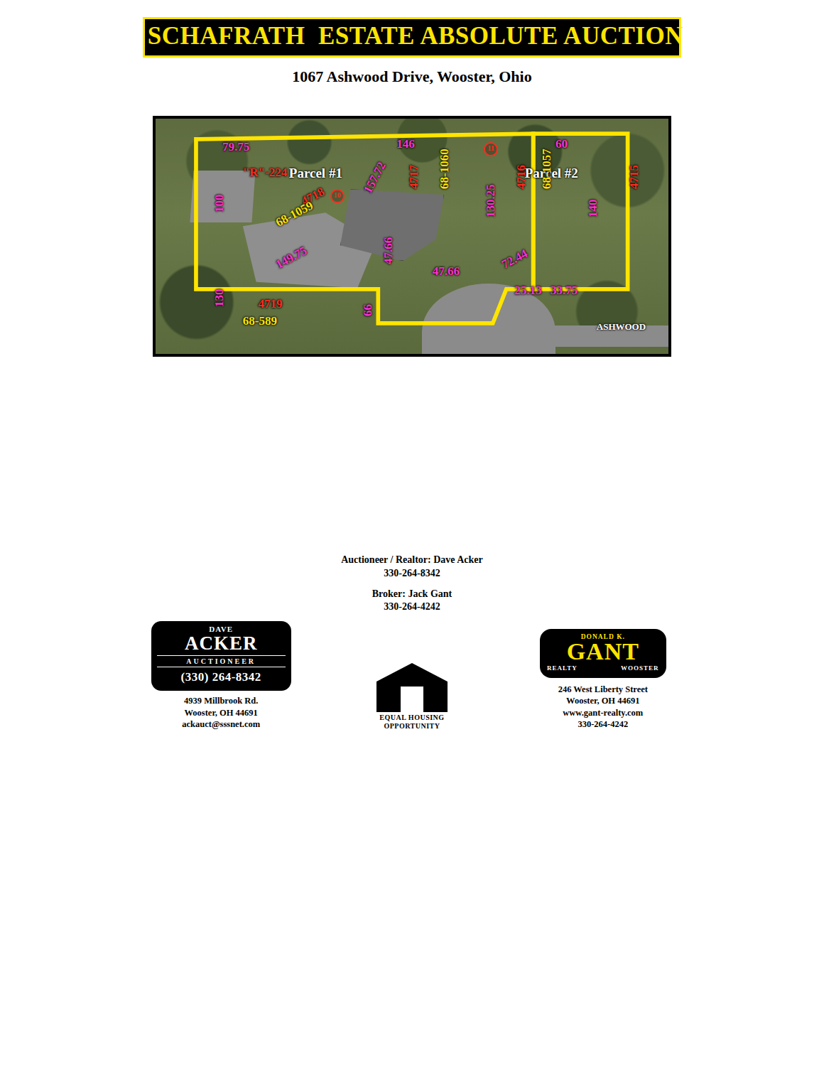SCHAFRATH ESTATE ABSOLUTE AUCTION
1067 Ashwood Drive, Wooster, Ohio
Parcel #1 Parcel #2 79.75 146 60 100 130.25 140 "R"-224 4718 68-1059 157.72 4717 68-1060 4716 68-1057 47.66 47.66 149.75 72.44 25.13 33.75 4719 68-589 130 66 4715 ASHWOOD 10 11
Auctioneer / Realtor: Dave Acker
330-264-8342
Broker: Jack Gant
330-264-4242
DAVE
ACKER
AUCTIONEER
(330) 264-8342
4939 Millbrook Rd.
Wooster, OH 44691
ackauct@sssnet.com
EQUAL HOUSING
OPPORTUNITY
DONALD K.
GANT
REALTY WOOSTER
246 West Liberty Street
Wooster, OH 44691
www.gant-realty.com
330-264-4242